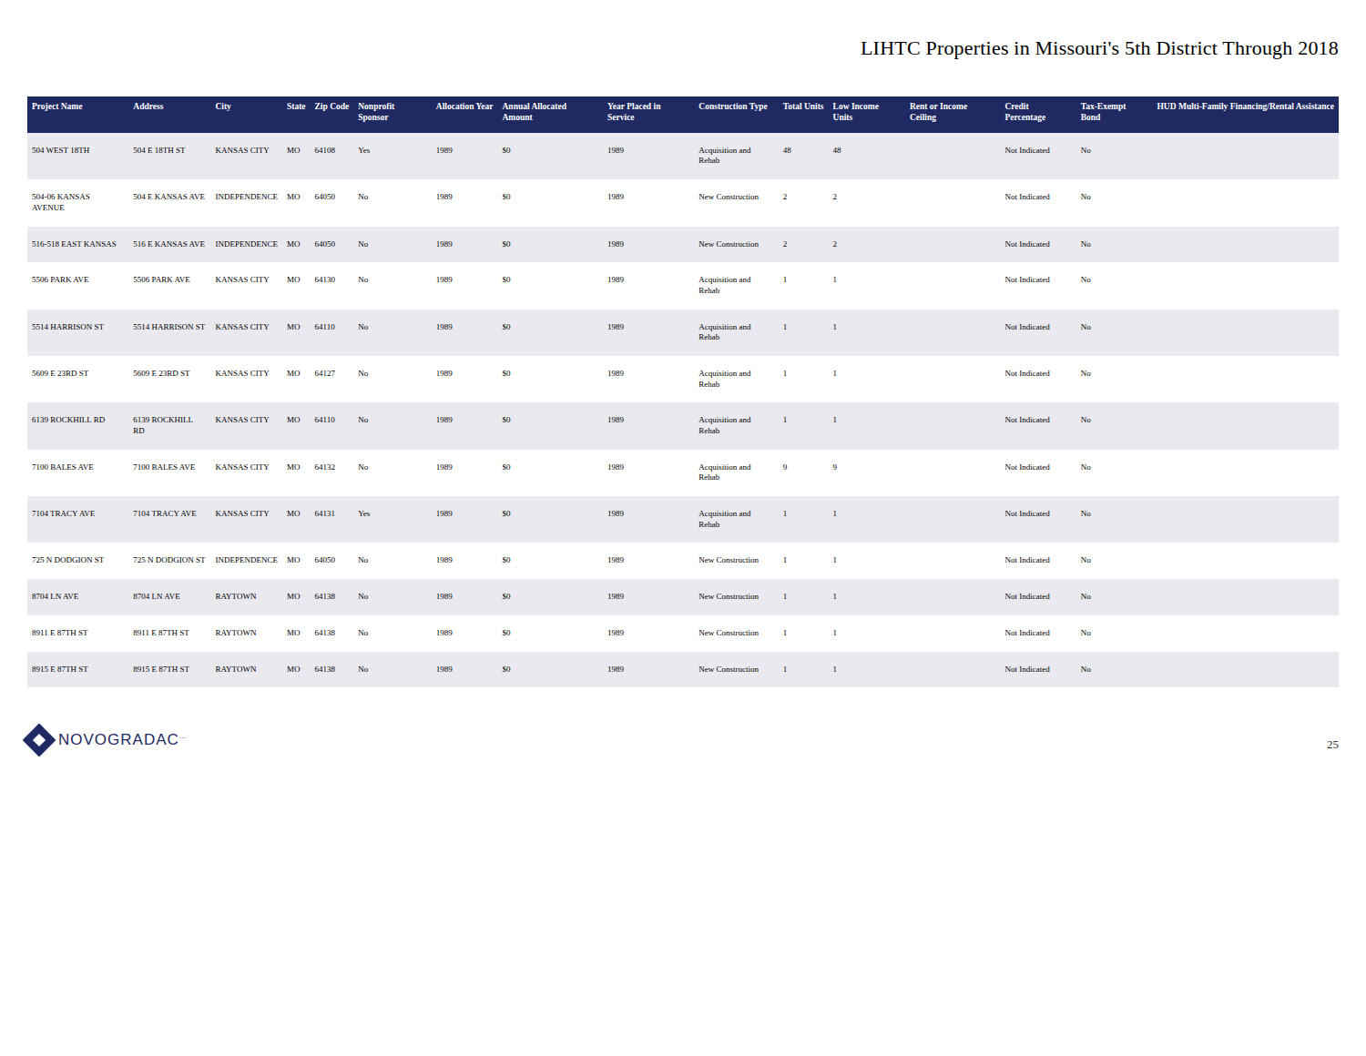LIHTC Properties in Missouri's 5th District Through 2018
| Project Name | Address | City | State | Zip Code | Nonprofit Sponsor | Allocation Year | Annual Allocated Amount | Year Placed in Service | Construction Type | Total Units | Low Income Units | Rent or Income Ceiling | Credit Percentage | Tax-Exempt Bond | HUD Multi-Family Financing/Rental Assistance |
| --- | --- | --- | --- | --- | --- | --- | --- | --- | --- | --- | --- | --- | --- | --- | --- |
| 504 WEST 18TH | 504 E 18TH ST | KANSAS CITY | MO | 64108 | Yes | 1989 | $0 | 1989 | Acquisition and Rehab | 48 | 48 | | Not Indicated | No | |
| 504-06 KANSAS AVENUE | 504 E KANSAS AVE | INDEPENDENCE | MO | 64050 | No | 1989 | $0 | 1989 | New Construction | 2 | 2 | | Not Indicated | No | |
| 516-518 EAST KANSAS | 516 E KANSAS AVE | INDEPENDENCE | MO | 64050 | No | 1989 | $0 | 1989 | New Construction | 2 | 2 | | Not Indicated | No | |
| 5506 PARK AVE | 5506 PARK AVE | KANSAS CITY | MO | 64130 | No | 1989 | $0 | 1989 | Acquisition and Rehab | 1 | 1 | | Not Indicated | No | |
| 5514 HARRISON ST | 5514 HARRISON ST | KANSAS CITY | MO | 64110 | No | 1989 | $0 | 1989 | Acquisition and Rehab | 1 | 1 | | Not Indicated | No | |
| 5609 E 23RD ST | 5609 E 23RD ST | KANSAS CITY | MO | 64127 | No | 1989 | $0 | 1989 | Acquisition and Rehab | 1 | 1 | | Not Indicated | No | |
| 6139 ROCKHILL RD | 6139 ROCKHILL RD | KANSAS CITY | MO | 64110 | No | 1989 | $0 | 1989 | Acquisition and Rehab | 1 | 1 | | Not Indicated | No | |
| 7100 BALES AVE | 7100 BALES AVE | KANSAS CITY | MO | 64132 | No | 1989 | $0 | 1989 | Acquisition and Rehab | 9 | 9 | | Not Indicated | No | |
| 7104 TRACY AVE | 7104 TRACY AVE | KANSAS CITY | MO | 64131 | Yes | 1989 | $0 | 1989 | Acquisition and Rehab | 1 | 1 | | Not Indicated | No | |
| 725 N DODGION ST | 725 N DODGION ST | INDEPENDENCE | MO | 64050 | No | 1989 | $0 | 1989 | New Construction | 1 | 1 | | Not Indicated | No | |
| 8704 LN AVE | 8704 LN AVE | RAYTOWN | MO | 64138 | No | 1989 | $0 | 1989 | New Construction | 1 | 1 | | Not Indicated | No | |
| 8911 E 87TH ST | 8911 E 87TH ST | RAYTOWN | MO | 64138 | No | 1989 | $0 | 1989 | New Construction | 1 | 1 | | Not Indicated | No | |
| 8915 E 87TH ST | 8915 E 87TH ST | RAYTOWN | MO | 64138 | No | 1989 | $0 | 1989 | New Construction | 1 | 1 | | Not Indicated | No | |
NOVOGRADAC…
25